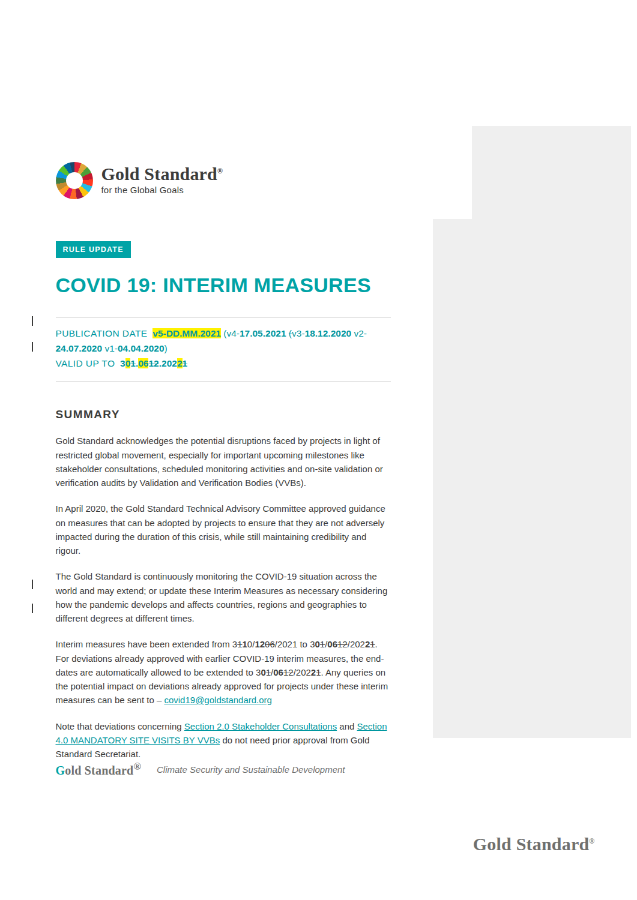Gold Standard®
for the Global Goals
RULE UPDATE
COVID 19: INTERIM MEASURES
PUBLICATION DATE v5-DD.MM.2021 (v4-17.05.2021 (v3-18.12.2020 v2-24.07.2020 v1-04.04.2020)
VALID UP TO 301.0612.20221
SUMMARY
Gold Standard acknowledges the potential disruptions faced by projects in light of restricted global movement, especially for important upcoming milestones like stakeholder consultations, scheduled monitoring activities and on-site validation or verification audits by Validation and Verification Bodies (VVBs).
In April 2020, the Gold Standard Technical Advisory Committee approved guidance on measures that can be adopted by projects to ensure that they are not adversely impacted during the duration of this crisis, while still maintaining credibility and rigour.
The Gold Standard is continuously monitoring the COVID-19 situation across the world and may extend; or update these Interim Measures as necessary considering how the pandemic develops and affects countries, regions and geographies to different degrees at different times.
Interim measures have been extended from 3110/1206/2021 to 301/0612/20221. For deviations already approved with earlier COVID-19 interim measures, the end-dates are automatically allowed to be extended to 301/0612/20221. Any queries on the potential impact on deviations already approved for projects under these interim measures can be sent to – covid19@goldstandard.org
Note that deviations concerning Section 2.0 Stakeholder Consultations and Section 4.0 MANDATORY SITE VISITS BY VVBs do not need prior approval from Gold Standard Secretariat.
Gold Standard®
Climate Security and Sustainable Development
Gold Standard®